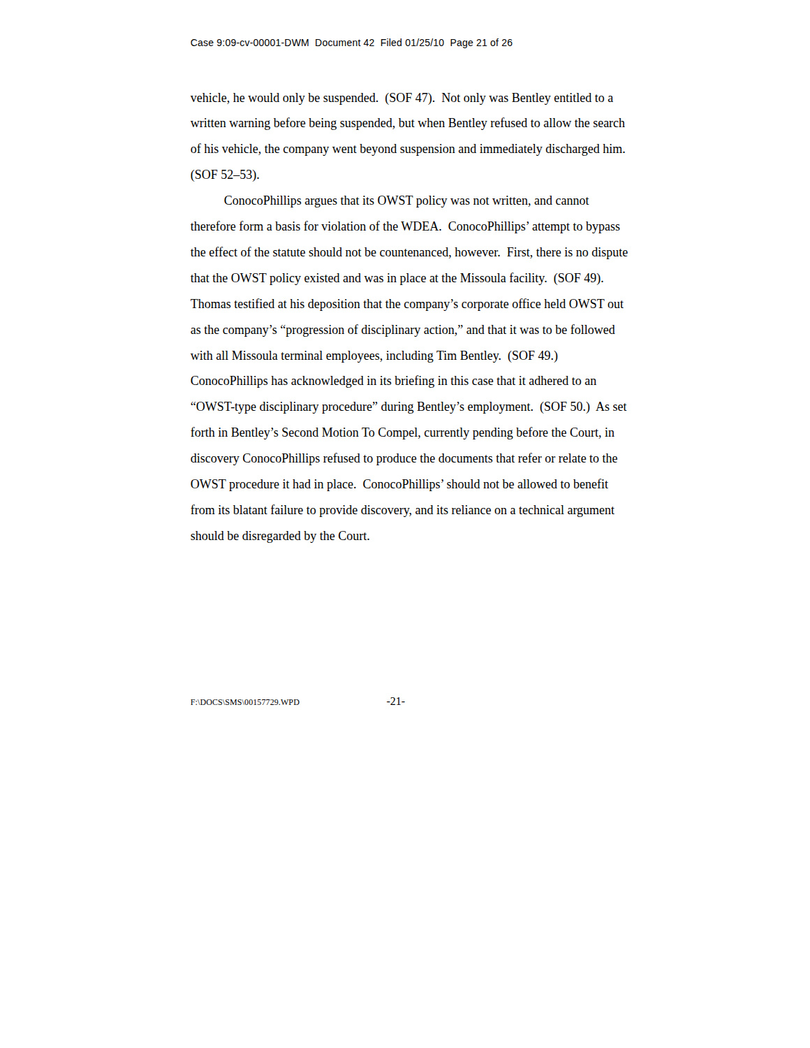Case 9:09-cv-00001-DWM Document 42 Filed 01/25/10 Page 21 of 26
vehicle, he would only be suspended. (SOF 47). Not only was Bentley entitled to a written warning before being suspended, but when Bentley refused to allow the search of his vehicle, the company went beyond suspension and immediately discharged him. (SOF 52–53).
ConocoPhillips argues that its OWST policy was not written, and cannot therefore form a basis for violation of the WDEA. ConocoPhillips’ attempt to bypass the effect of the statute should not be countenanced, however. First, there is no dispute that the OWST policy existed and was in place at the Missoula facility. (SOF 49). Thomas testified at his deposition that the company’s corporate office held OWST out as the company’s “progression of disciplinary action,” and that it was to be followed with all Missoula terminal employees, including Tim Bentley. (SOF 49.) ConocoPhillips has acknowledged in its briefing in this case that it adhered to an “OWST-type disciplinary procedure” during Bentley’s employment. (SOF 50.) As set forth in Bentley’s Second Motion To Compel, currently pending before the Court, in discovery ConocoPhillips refused to produce the documents that refer or relate to the OWST procedure it had in place. ConocoPhillips’ should not be allowed to benefit from its blatant failure to provide discovery, and its reliance on a technical argument should be disregarded by the Court.
F:\DOCS\SMS\00157729.WPD
-21-